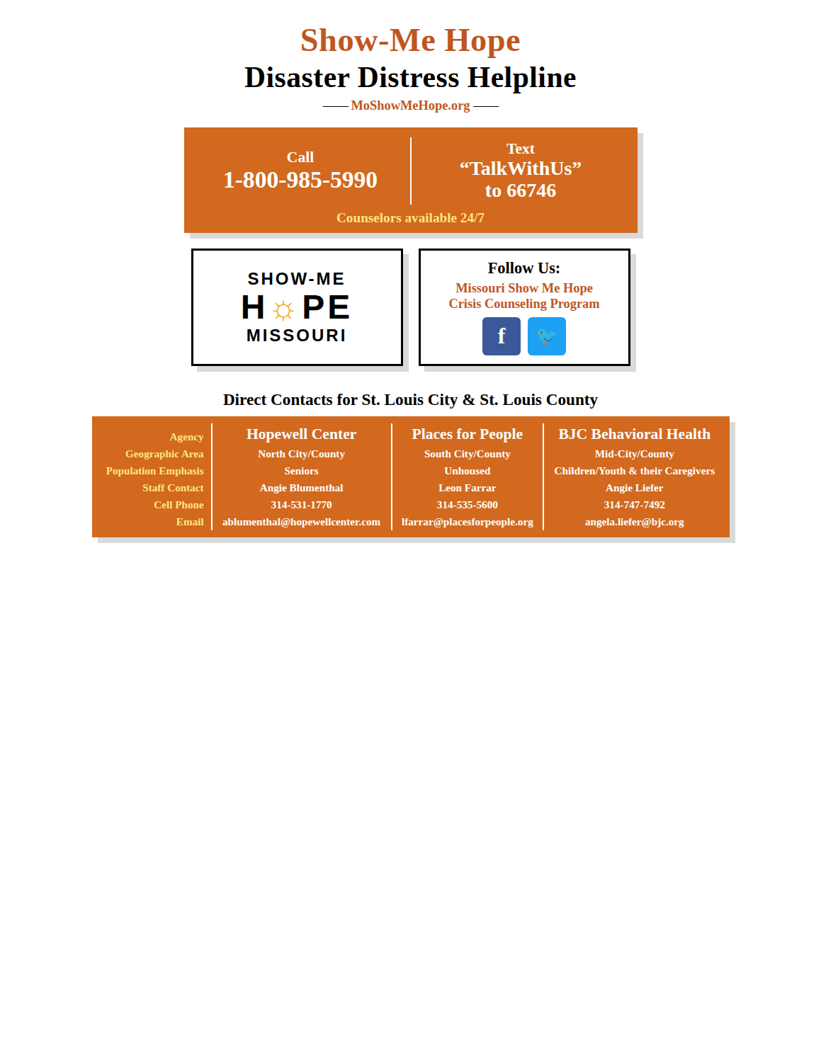Show-Me Hope
Disaster Distress Helpline
—— MoShowMeHope.org ——
| Call 1-800-985-5990 | Text “TalkWithUs” to 66746 |
Counselors available 24/7
SHOW-ME
H☼PE
MISSOURI
Follow Us:
Missouri Show Me Hope
Crisis Counseling Program
f
🐦
Direct Contacts for St. Louis City & St. Louis County
| Agency | Hopewell Center | Places for People | BJC Behavioral Health |
| Geographic Area | North City/County | South City/County | Mid-City/County |
| Population Emphasis | Seniors | Unhoused | Children/Youth & their Caregivers |
| Staff Contact | Angie Blumenthal | Leon Farrar | Angie Liefer |
| Cell Phone | 314-531-1770 | 314-535-5600 | 314-747-7492 |
| Email | ablumenthal@hopewellcenter.com | lfarrar@placesforpeople.org | angela.liefer@bjc.org |